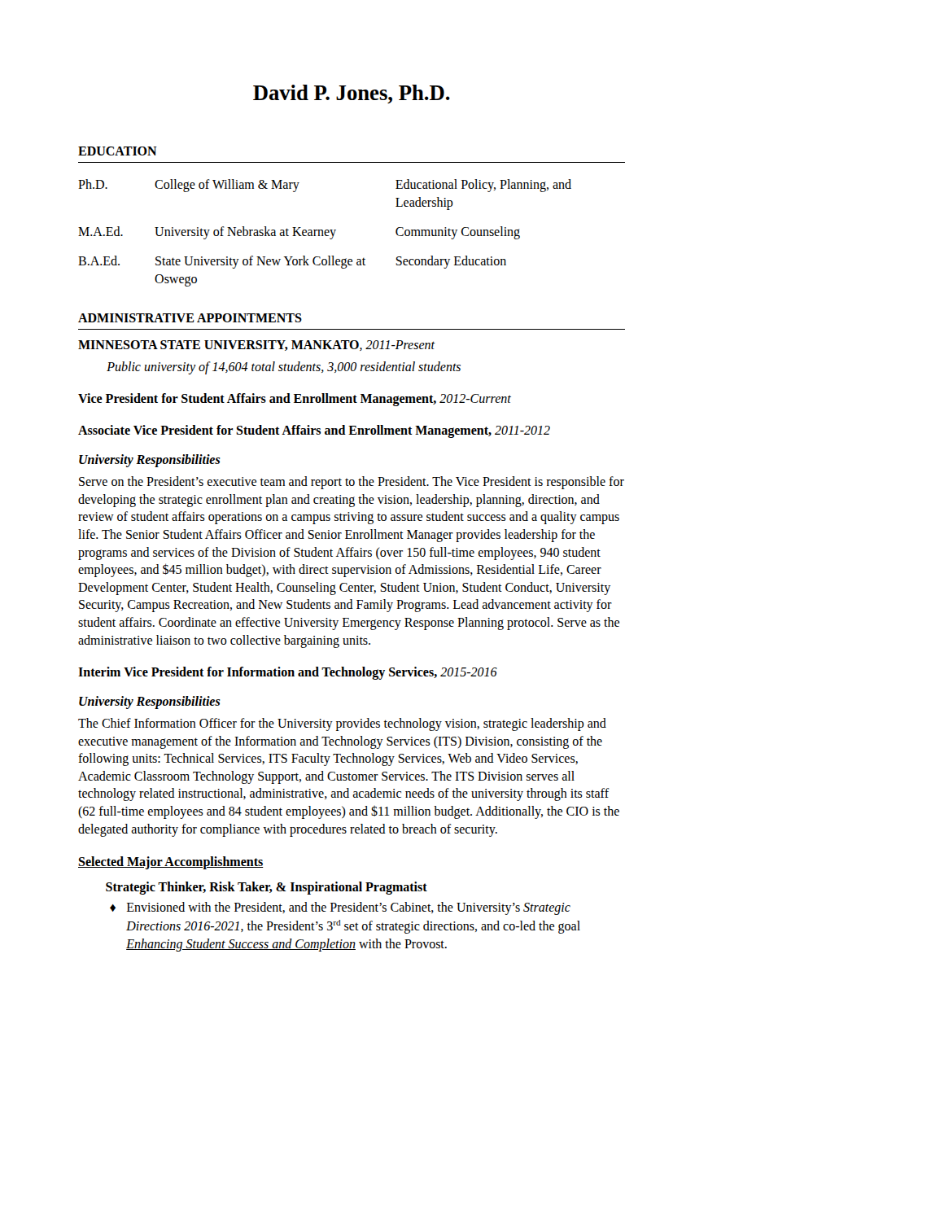David P. Jones, Ph.D.
Education
| Ph.D. | College of William & Mary | Educational Policy, Planning, and Leadership |
| M.A.Ed. | University of Nebraska at Kearney | Community Counseling |
| B.A.Ed. | State University of New York College at Oswego | Secondary Education |
Administrative Appointments
MINNESOTA STATE UNIVERSITY, MANKATO, 2011-Present
Public university of 14,604 total students, 3,000 residential students
Vice President for Student Affairs and Enrollment Management, 2012-Current
Associate Vice President for Student Affairs and Enrollment Management, 2011-2012
University Responsibilities
Serve on the President’s executive team and report to the President. The Vice President is responsible for developing the strategic enrollment plan and creating the vision, leadership, planning, direction, and review of student affairs operations on a campus striving to assure student success and a quality campus life. The Senior Student Affairs Officer and Senior Enrollment Manager provides leadership for the programs and services of the Division of Student Affairs (over 150 full-time employees, 940 student employees, and $45 million budget), with direct supervision of Admissions, Residential Life, Career Development Center, Student Health, Counseling Center, Student Union, Student Conduct, University Security, Campus Recreation, and New Students and Family Programs. Lead advancement activity for student affairs. Coordinate an effective University Emergency Response Planning protocol. Serve as the administrative liaison to two collective bargaining units.
Interim Vice President for Information and Technology Services, 2015-2016
University Responsibilities
The Chief Information Officer for the University provides technology vision, strategic leadership and executive management of the Information and Technology Services (ITS) Division, consisting of the following units: Technical Services, ITS Faculty Technology Services, Web and Video Services, Academic Classroom Technology Support, and Customer Services. The ITS Division serves all technology related instructional, administrative, and academic needs of the university through its staff (62 full-time employees and 84 student employees) and $11 million budget. Additionally, the CIO is the delegated authority for compliance with procedures related to breach of security.
Selected Major Accomplishments
Strategic Thinker, Risk Taker, & Inspirational Pragmatist
Envisioned with the President, and the President’s Cabinet, the University’s Strategic Directions 2016-2021, the President’s 3rd set of strategic directions, and co-led the goal Enhancing Student Success and Completion with the Provost.